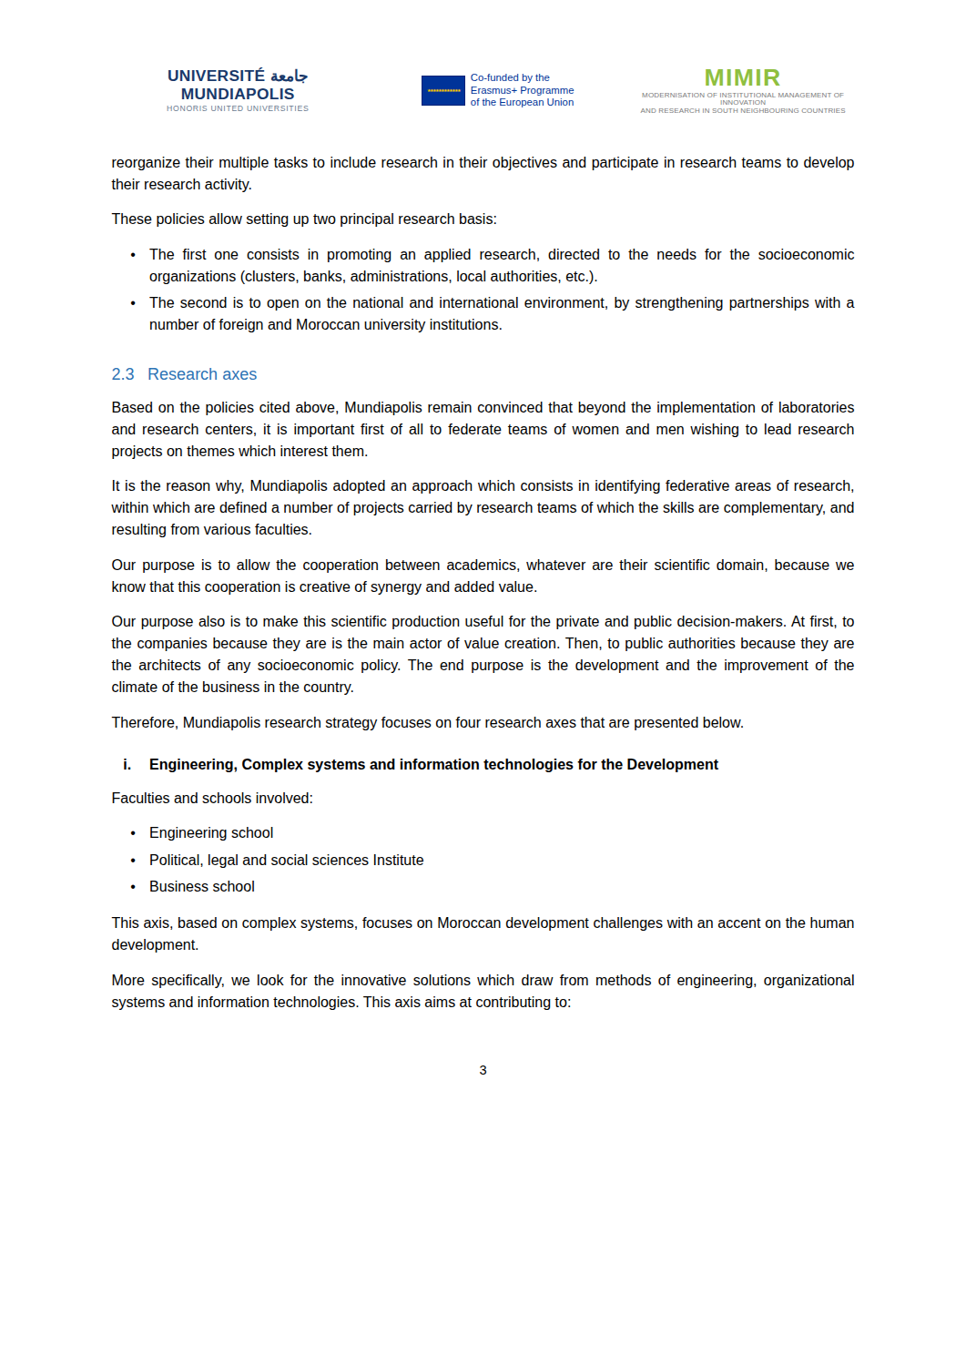UNIVERSITÉ جامعة
MUNDIAPOLIS HONORIS UNITED UNIVERSITIES
Co-funded by the
Erasmus+ Programme
of the European Union
MIMIR MODERNISATION OF INSTITUTIONAL MANAGEMENT OF INNOVATION
AND RESEARCH IN SOUTH NEIGHBOURING COUNTRIES
reorganize their multiple tasks to include research in their objectives and participate in research teams to develop their research activity.
These policies allow setting up two principal research basis:
The first one consists in promoting an applied research, directed to the needs for the socioeconomic organizations (clusters, banks, administrations, local authorities, etc.).
The second is to open on the national and international environment, by strengthening partnerships with a number of foreign and Moroccan university institutions.
2.3 Research axes
Based on the policies cited above, Mundiapolis remain convinced that beyond the implementation of laboratories and research centers, it is important first of all to federate teams of women and men wishing to lead research projects on themes which interest them.
It is the reason why, Mundiapolis adopted an approach which consists in identifying federative areas of research, within which are defined a number of projects carried by research teams of which the skills are complementary, and resulting from various faculties.
Our purpose is to allow the cooperation between academics, whatever are their scientific domain, because we know that this cooperation is creative of synergy and added value.
Our purpose also is to make this scientific production useful for the private and public decision-makers. At first, to the companies because they are is the main actor of value creation. Then, to public authorities because they are the architects of any socioeconomic policy. The end purpose is the development and the improvement of the climate of the business in the country.
Therefore, Mundiapolis research strategy focuses on four research axes that are presented below.
Engineering, Complex systems and information technologies for the Development
Faculties and schools involved:
Engineering school
Political, legal and social sciences Institute
Business school
This axis, based on complex systems, focuses on Moroccan development challenges with an accent on the human development.
More specifically, we look for the innovative solutions which draw from methods of engineering, organizational systems and information technologies. This axis aims at contributing to:
3